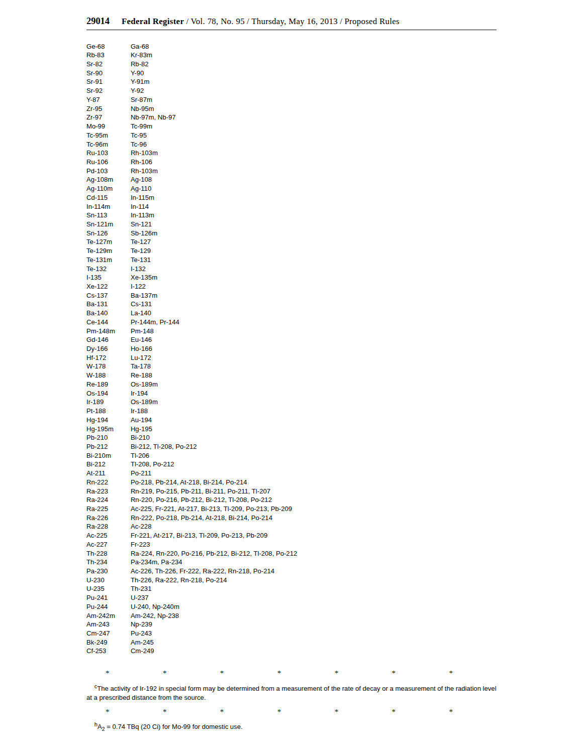29014 Federal Register/Vol. 78, No. 95/Thursday, May 16, 2013/Proposed Rules
| Ge-68 | Ga-68 |
| Rb-83 | Kr-83m |
| Sr-82 | Rb-82 |
| Sr-90 | Y-90 |
| Sr-91 | Y-91m |
| Sr-92 | Y-92 |
| Y-87 | Sr-87m |
| Zr-95 | Nb-95m |
| Zr-97 | Nb-97m, Nb-97 |
| Mo-99 | Tc-99m |
| Tc-95m | Tc-95 |
| Tc-96m | Tc-96 |
| Ru-103 | Rh-103m |
| Ru-106 | Rh-106 |
| Pd-103 | Rh-103m |
| Ag-108m | Ag-108 |
| Ag-110m | Ag-110 |
| Cd-115 | In-115m |
| In-114m | In-114 |
| Sn-113 | In-113m |
| Sn-121m | Sn-121 |
| Sn-126 | Sb-126m |
| Te-127m | Te-127 |
| Te-129m | Te-129 |
| Te-131m | Te-131 |
| Te-132 | I-132 |
| I-135 | Xe-135m |
| Xe-122 | I-122 |
| Cs-137 | Ba-137m |
| Ba-131 | Cs-131 |
| Ba-140 | La-140 |
| Ce-144 | Pr-144m, Pr-144 |
| Pm-148m | Pm-148 |
| Gd-146 | Eu-146 |
| Dy-166 | Ho-166 |
| Hf-172 | Lu-172 |
| W-178 | Ta-178 |
| W-188 | Re-188 |
| Re-189 | Os-189m |
| Os-194 | Ir-194 |
| Ir-189 | Os-189m |
| Pt-188 | Ir-188 |
| Hg-194 | Au-194 |
| Hg-195m | Hg-195 |
| Pb-210 | Bi-210 |
| Pb-212 | Bi-212, Tl-208, Po-212 |
| Bi-210m | Tl-206 |
| Bi-212 | Tl-208, Po-212 |
| At-211 | Po-211 |
| Rn-222 | Po-218, Pb-214, At-218, Bi-214, Po-214 |
| Ra-223 | Rn-219, Po-215, Pb-211, Bi-211, Po-211, Tl-207 |
| Ra-224 | Rn-220, Po-216, Pb-212, Bi-212, Tl-208, Po-212 |
| Ra-225 | Ac-225, Fr-221, At-217, Bi-213, Tl-209, Po-213, Pb-209 |
| Ra-226 | Rn-222, Po-218, Pb-214, At-218, Bi-214, Po-214 |
| Ra-228 | Ac-228 |
| Ac-225 | Fr-221, At-217, Bi-213, Tl-209, Po-213, Pb-209 |
| Ac-227 | Fr-223 |
| Th-228 | Ra-224, Rn-220, Po-216, Pb-212, Bi-212, Tl-208, Po-212 |
| Th-234 | Pa-234m, Pa-234 |
| Pa-230 | Ac-226, Th-226, Fr-222, Ra-222, Rn-218, Po-214 |
| U-230 | Th-226, Ra-222, Rn-218, Po-214 |
| U-235 | Th-231 |
| Pu-241 | U-237 |
| Pu-244 | U-240, Np-240m |
| Am-242m | Am-242, Np-238 |
| Am-243 | Np-239 |
| Cm-247 | Pu-243 |
| Bk-249 | Am-245 |
| Cf-253 | Cm-249 |
*******
cThe activity of Ir-192 in special form may be determined from a measurement of the rate of decay or a measurement of the radiation level at a prescribed distance from the source.
*******
hA2 = 0.74 TBq (20 Ci) for Mo-99 for domestic use.